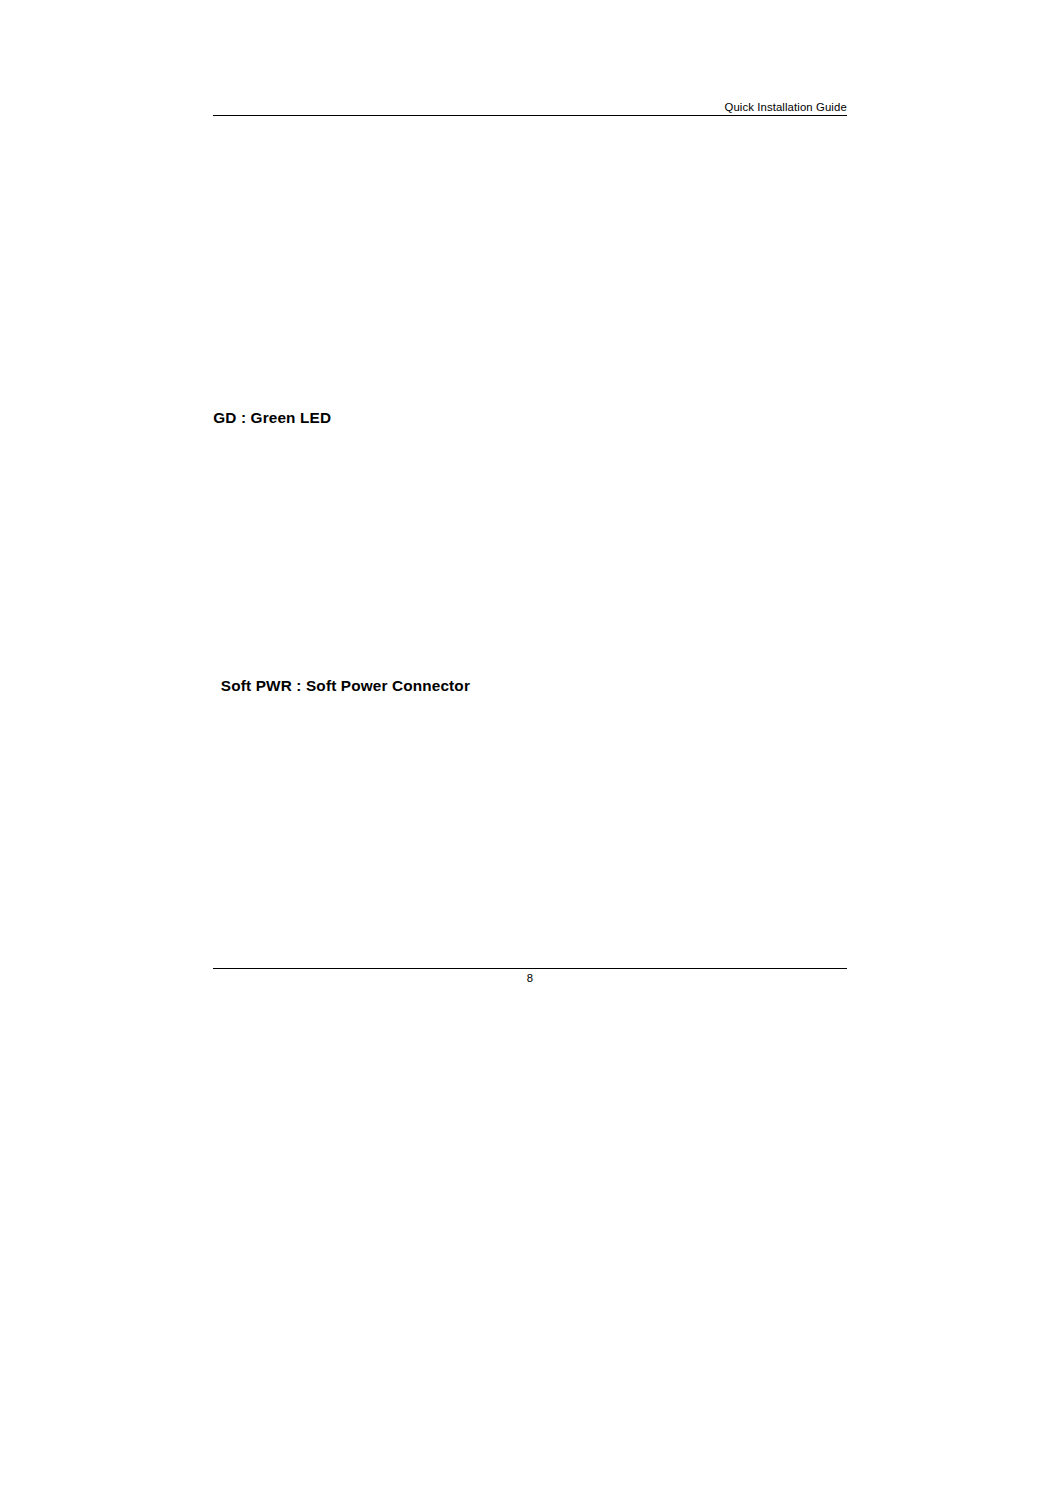Quick Installation Guide
GD : Green LED
Soft PWR : Soft Power Connector
8